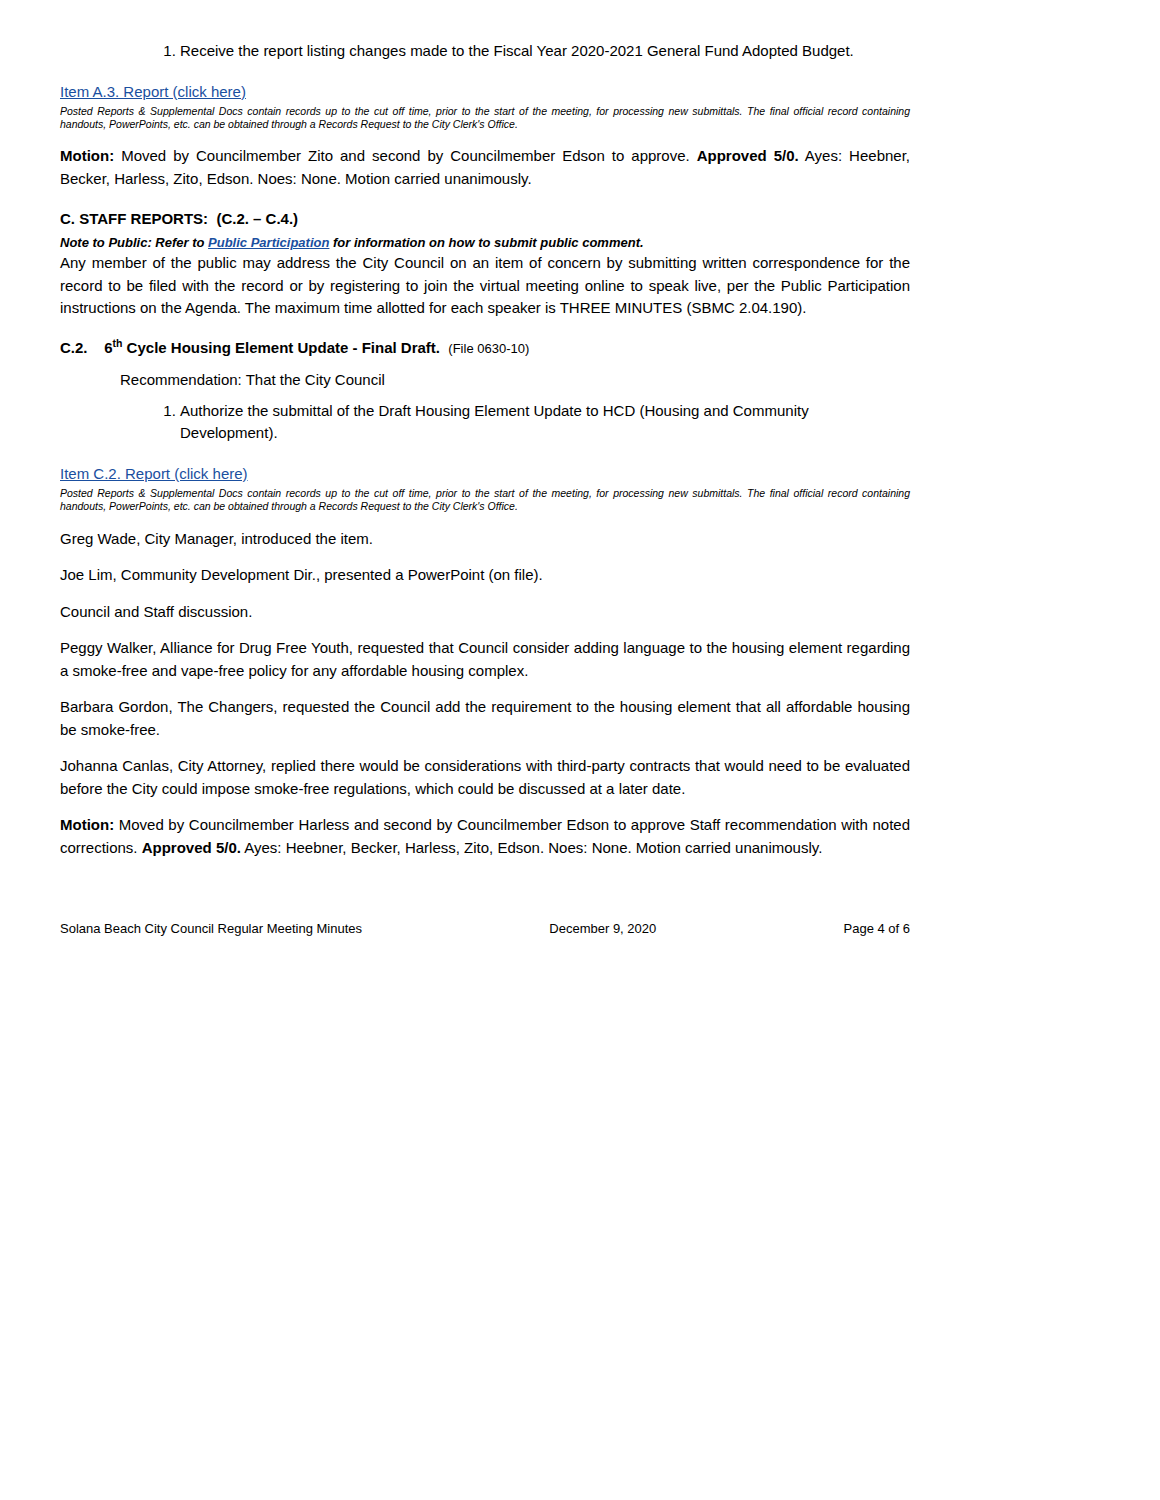Receive the report listing changes made to the Fiscal Year 2020-2021 General Fund Adopted Budget.
Item A.3. Report (click here)
Posted Reports & Supplemental Docs contain records up to the cut off time, prior to the start of the meeting, for processing new submittals. The final official record containing handouts, PowerPoints, etc. can be obtained through a Records Request to the City Clerk's Office.
Motion: Moved by Councilmember Zito and second by Councilmember Edson to approve. Approved 5/0. Ayes: Heebner, Becker, Harless, Zito, Edson. Noes: None. Motion carried unanimously.
C. STAFF REPORTS: (C.2. – C.4.)
Note to Public: Refer to Public Participation for information on how to submit public comment.
Any member of the public may address the City Council on an item of concern by submitting written correspondence for the record to be filed with the record or by registering to join the virtual meeting online to speak live, per the Public Participation instructions on the Agenda. The maximum time allotted for each speaker is THREE MINUTES (SBMC 2.04.190).
C.2. 6th Cycle Housing Element Update - Final Draft. (File 0630-10)
Recommendation: That the City Council
Authorize the submittal of the Draft Housing Element Update to HCD (Housing and Community Development).
Item C.2. Report (click here)
Posted Reports & Supplemental Docs contain records up to the cut off time, prior to the start of the meeting, for processing new submittals. The final official record containing handouts, PowerPoints, etc. can be obtained through a Records Request to the City Clerk's Office.
Greg Wade, City Manager, introduced the item.
Joe Lim, Community Development Dir., presented a PowerPoint (on file).
Council and Staff discussion.
Peggy Walker, Alliance for Drug Free Youth, requested that Council consider adding language to the housing element regarding a smoke-free and vape-free policy for any affordable housing complex.
Barbara Gordon, The Changers, requested the Council add the requirement to the housing element that all affordable housing be smoke-free.
Johanna Canlas, City Attorney, replied there would be considerations with third-party contracts that would need to be evaluated before the City could impose smoke-free regulations, which could be discussed at a later date.
Motion: Moved by Councilmember Harless and second by Councilmember Edson to approve Staff recommendation with noted corrections. Approved 5/0. Ayes: Heebner, Becker, Harless, Zito, Edson. Noes: None. Motion carried unanimously.
Solana Beach City Council Regular Meeting Minutes December 9, 2020 Page 4 of 6